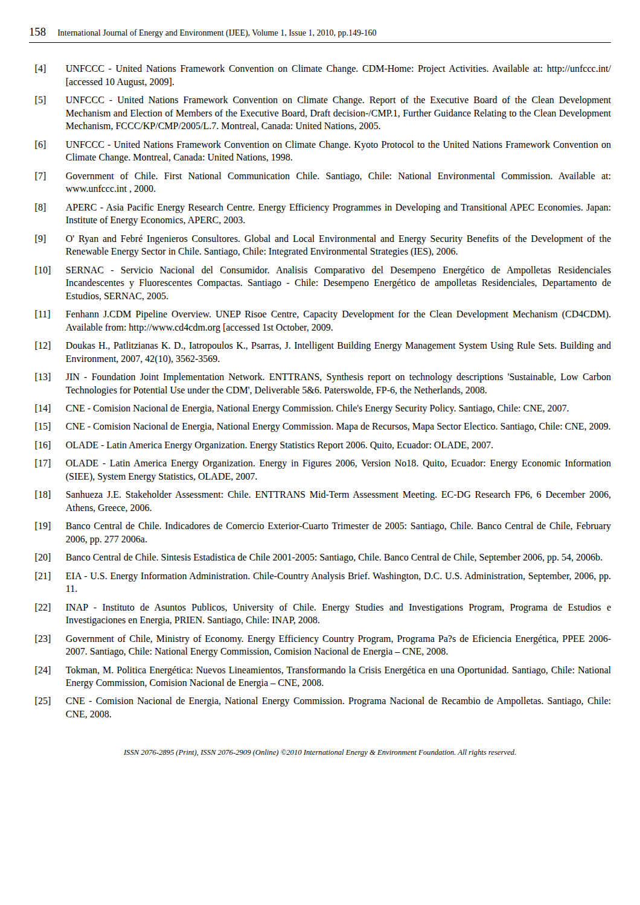158 International Journal of Energy and Environment (IJEE), Volume 1, Issue 1, 2010, pp.149-160
[4] UNFCCC - United Nations Framework Convention on Climate Change. CDM-Home: Project Activities. Available at: http://unfccc.int/ [accessed 10 August, 2009].
[5] UNFCCC - United Nations Framework Convention on Climate Change. Report of the Executive Board of the Clean Development Mechanism and Election of Members of the Executive Board, Draft decision-/CMP.1, Further Guidance Relating to the Clean Development Mechanism, FCCC/KP/CMP/2005/L.7. Montreal, Canada: United Nations, 2005.
[6] UNFCCC - United Nations Framework Convention on Climate Change. Kyoto Protocol to the United Nations Framework Convention on Climate Change. Montreal, Canada: United Nations, 1998.
[7] Government of Chile. First National Communication Chile. Santiago, Chile: National Environmental Commission. Available at: www.unfccc.int , 2000.
[8] APERC - Asia Pacific Energy Research Centre. Energy Efficiency Programmes in Developing and Transitional APEC Economies. Japan: Institute of Energy Economics, APERC, 2003.
[9] O' Ryan and Febré Ingenieros Consultores. Global and Local Environmental and Energy Security Benefits of the Development of the Renewable Energy Sector in Chile. Santiago, Chile: Integrated Environmental Strategies (IES), 2006.
[10] SERNAC - Servicio Nacional del Consumidor. Analisis Comparativo del Desempeno Energético de Ampolletas Residenciales Incandescentes y Fluorescentes Compactas. Santiago - Chile: Desempeno Energético de ampolletas Residenciales, Departamento de Estudios, SERNAC, 2005.
[11] Fenhann J.CDM Pipeline Overview. UNEP Risoe Centre, Capacity Development for the Clean Development Mechanism (CD4CDM). Available from: http://www.cd4cdm.org [accessed 1st October, 2009.
[12] Doukas H., Patlitzianas K. D., Iatropoulos K., Psarras, J. Intelligent Building Energy Management System Using Rule Sets. Building and Environment, 2007, 42(10), 3562-3569.
[13] JIN - Foundation Joint Implementation Network. ENTTRANS, Synthesis report on technology descriptions 'Sustainable, Low Carbon Technologies for Potential Use under the CDM', Deliverable 5&6. Paterswolde, FP-6, the Netherlands, 2008.
[14] CNE - Comision Nacional de Energia, National Energy Commission. Chile's Energy Security Policy. Santiago, Chile: CNE, 2007.
[15] CNE - Comision Nacional de Energia, National Energy Commission. Mapa de Recursos, Mapa Sector Electico. Santiago, Chile: CNE, 2009.
[16] OLADE - Latin America Energy Organization. Energy Statistics Report 2006. Quito, Ecuador: OLADE, 2007.
[17] OLADE - Latin America Energy Organization. Energy in Figures 2006, Version No18. Quito, Ecuador: Energy Economic Information (SIEE), System Energy Statistics, OLADE, 2007.
[18] Sanhueza J.E. Stakeholder Assessment: Chile. ENTTRANS Mid-Term Assessment Meeting. EC-DG Research FP6, 6 December 2006, Athens, Greece, 2006.
[19] Banco Central de Chile. Indicadores de Comercio Exterior-Cuarto Trimester de 2005: Santiago, Chile. Banco Central de Chile, February 2006, pp. 277 2006a.
[20] Banco Central de Chile. Sintesis Estadistica de Chile 2001-2005: Santiago, Chile. Banco Central de Chile, September 2006, pp. 54, 2006b.
[21] EIA - U.S. Energy Information Administration. Chile-Country Analysis Brief. Washington, D.C. U.S. Administration, September, 2006, pp. 11.
[22] INAP - Instituto de Asuntos Publicos, University of Chile. Energy Studies and Investigations Program, Programa de Estudios e Investigaciones en Energia, PRIEN. Santiago, Chile: INAP, 2008.
[23] Government of Chile, Ministry of Economy. Energy Efficiency Country Program, Programa Pa?s de Eficiencia Energética, PPEE 2006-2007. Santiago, Chile: National Energy Commission, Comision Nacional de Energia – CNE, 2008.
[24] Tokman, M. Politica Energética: Nuevos Lineamientos, Transformando la Crisis Energética en una Oportunidad. Santiago, Chile: National Energy Commission, Comision Nacional de Energia – CNE, 2008.
[25] CNE - Comision Nacional de Energia, National Energy Commission. Programa Nacional de Recambio de Ampolletas. Santiago, Chile: CNE, 2008.
ISSN 2076-2895 (Print), ISSN 2076-2909 (Online) ©2010 International Energy & Environment Foundation. All rights reserved.